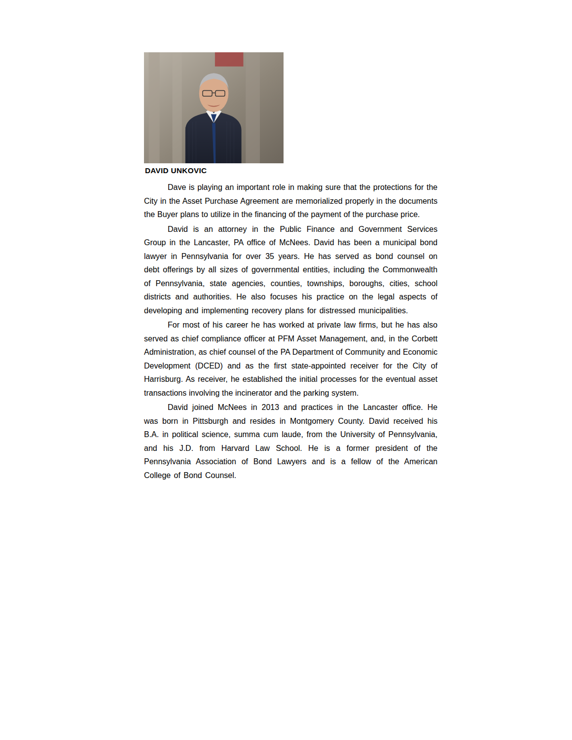DAVID UNKOVIC
Dave is playing an important role in making sure that the protections for the City in the Asset Purchase Agreement are memorialized properly in the documents the Buyer plans to utilize in the financing of the payment of the purchase price.
David is an attorney in the Public Finance and Government Services Group in the Lancaster, PA office of McNees. David has been a municipal bond lawyer in Pennsylvania for over 35 years. He has served as bond counsel on debt offerings by all sizes of governmental entities, including the Commonwealth of Pennsylvania, state agencies, counties, townships, boroughs, cities, school districts and authorities. He also focuses his practice on the legal aspects of developing and implementing recovery plans for distressed municipalities.
For most of his career he has worked at private law firms, but he has also served as chief compliance officer at PFM Asset Management, and, in the Corbett Administration, as chief counsel of the PA Department of Community and Economic Development (DCED) and as the first state-appointed receiver for the City of Harrisburg. As receiver, he established the initial processes for the eventual asset transactions involving the incinerator and the parking system.
David joined McNees in 2013 and practices in the Lancaster office. He was born in Pittsburgh and resides in Montgomery County. David received his B.A. in political science, summa cum laude, from the University of Pennsylvania, and his J.D. from Harvard Law School. He is a former president of the Pennsylvania Association of Bond Lawyers and is a fellow of the American College of Bond Counsel.